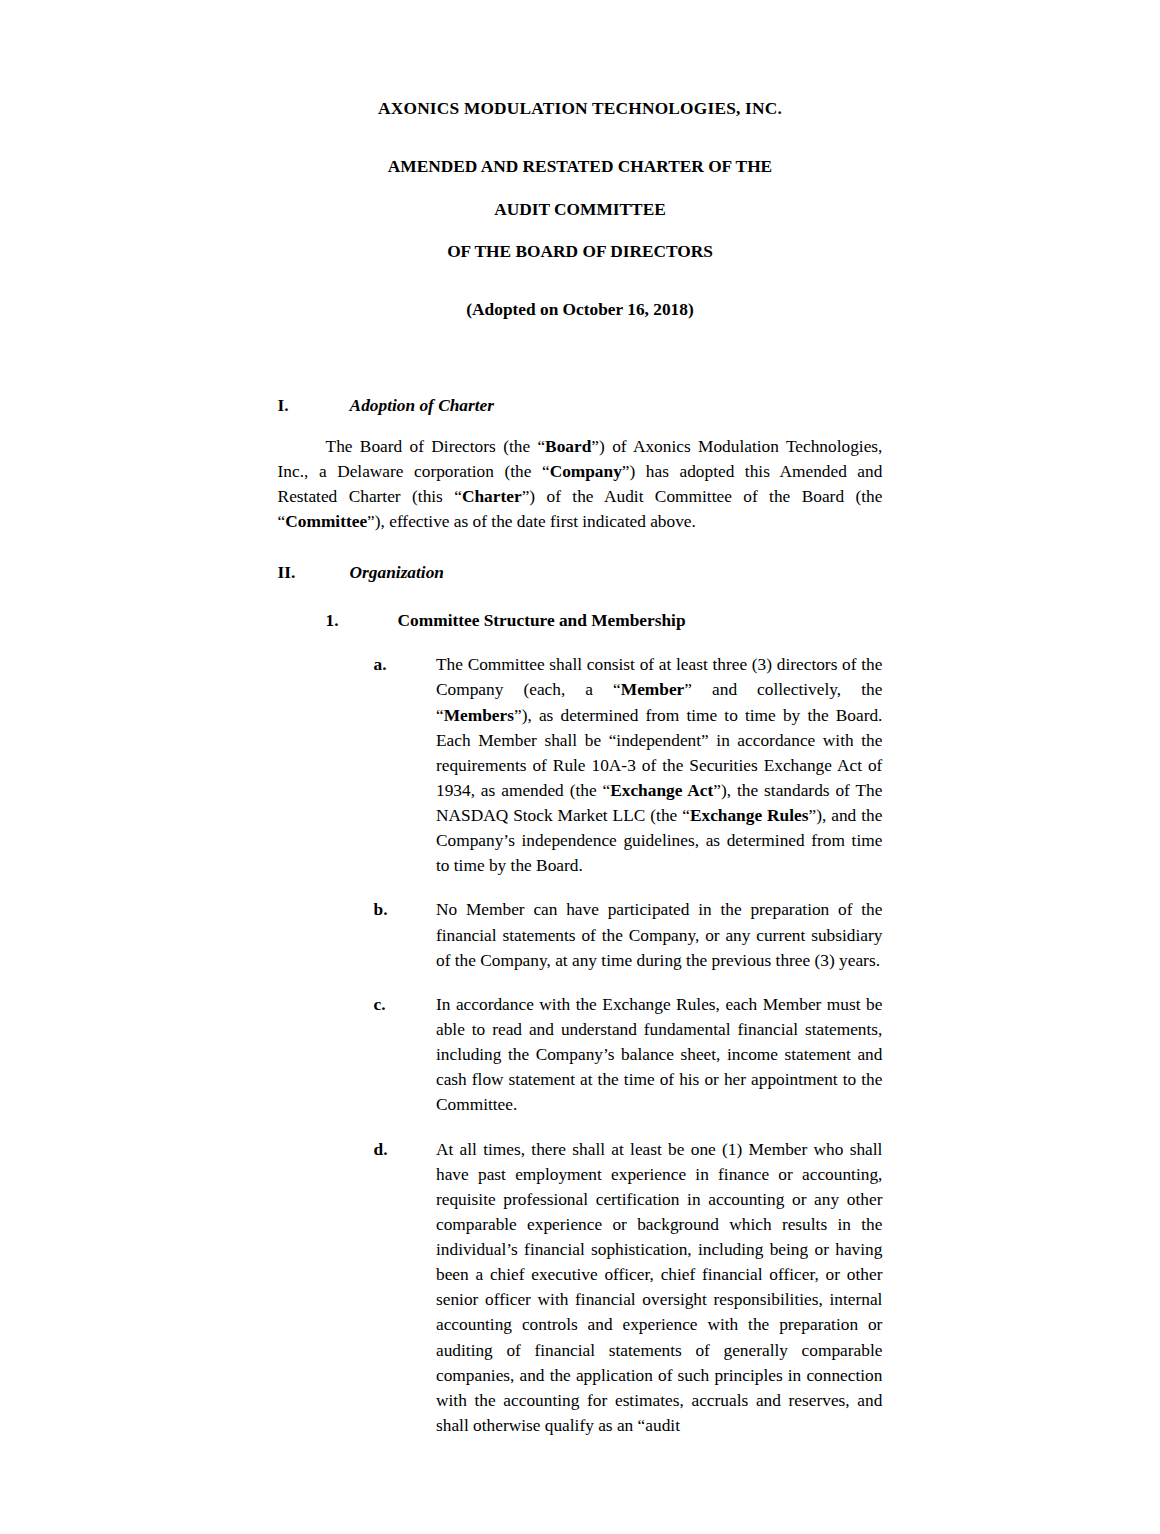AXONICS MODULATION TECHNOLOGIES, INC.
AMENDED AND RESTATED CHARTER OF THE
AUDIT COMMITTEE
OF THE BOARD OF DIRECTORS
(Adopted on October 16, 2018)
I.
Adoption of Charter
The Board of Directors (the “Board”) of Axonics Modulation Technologies, Inc., a Delaware corporation (the “Company”) has adopted this Amended and Restated Charter (this “Charter”) of the Audit Committee of the Board (the “Committee”), effective as of the date first indicated above.
II.
Organization
1.
Committee Structure and Membership
a.
The Committee shall consist of at least three (3) directors of the Company (each, a “Member” and collectively, the “Members”), as determined from time to time by the Board. Each Member shall be “independent” in accordance with the requirements of Rule 10A-3 of the Securities Exchange Act of 1934, as amended (the “Exchange Act”), the standards of The NASDAQ Stock Market LLC (the “Exchange Rules”), and the Company’s independence guidelines, as determined from time to time by the Board.
b.
No Member can have participated in the preparation of the financial statements of the Company, or any current subsidiary of the Company, at any time during the previous three (3) years.
c.
In accordance with the Exchange Rules, each Member must be able to read and understand fundamental financial statements, including the Company’s balance sheet, income statement and cash flow statement at the time of his or her appointment to the Committee.
d.
At all times, there shall at least be one (1) Member who shall have past employment experience in finance or accounting, requisite professional certification in accounting or any other comparable experience or background which results in the individual’s financial sophistication, including being or having been a chief executive officer, chief financial officer, or other senior officer with financial oversight responsibilities, internal accounting controls and experience with the preparation or auditing of financial statements of generally comparable companies, and the application of such principles in connection with the accounting for estimates, accruals and reserves, and shall otherwise qualify as an “audit